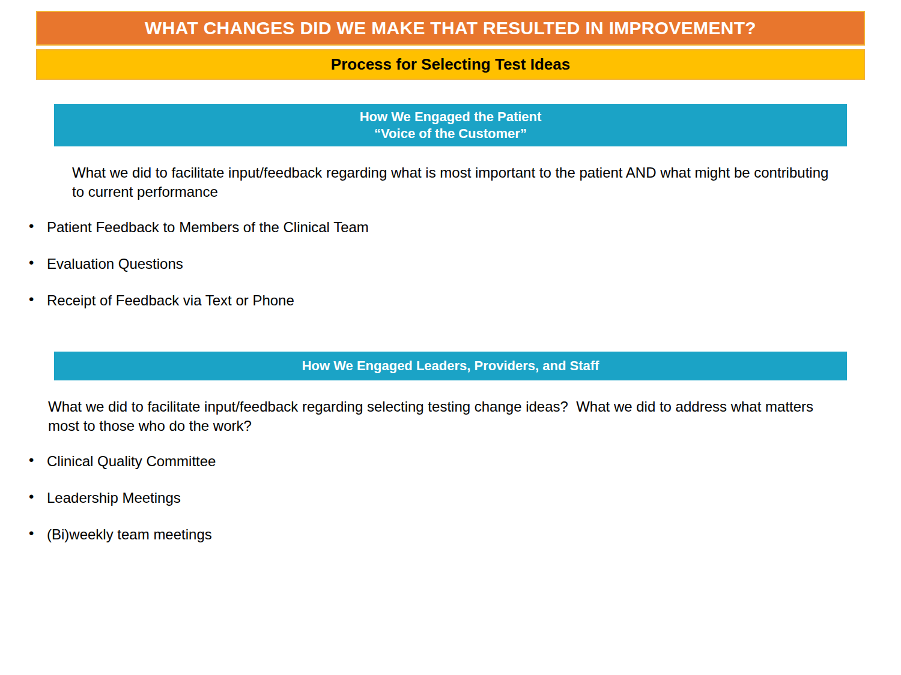WHAT CHANGES DID WE MAKE THAT RESULTED IN IMPROVEMENT?
Process for Selecting Test Ideas
How We Engaged the Patient
“Voice of the Customer”
What we did to facilitate input/feedback regarding what is most important to the patient AND what might be contributing to current performance
Patient Feedback to Members of the Clinical Team
Evaluation Questions
Receipt of Feedback via Text or Phone
How We Engaged Leaders, Providers, and Staff
What we did to facilitate input/feedback regarding selecting testing change ideas? What we did to address what matters most to those who do the work?
Clinical Quality Committee
Leadership Meetings
(Bi)weekly team meetings